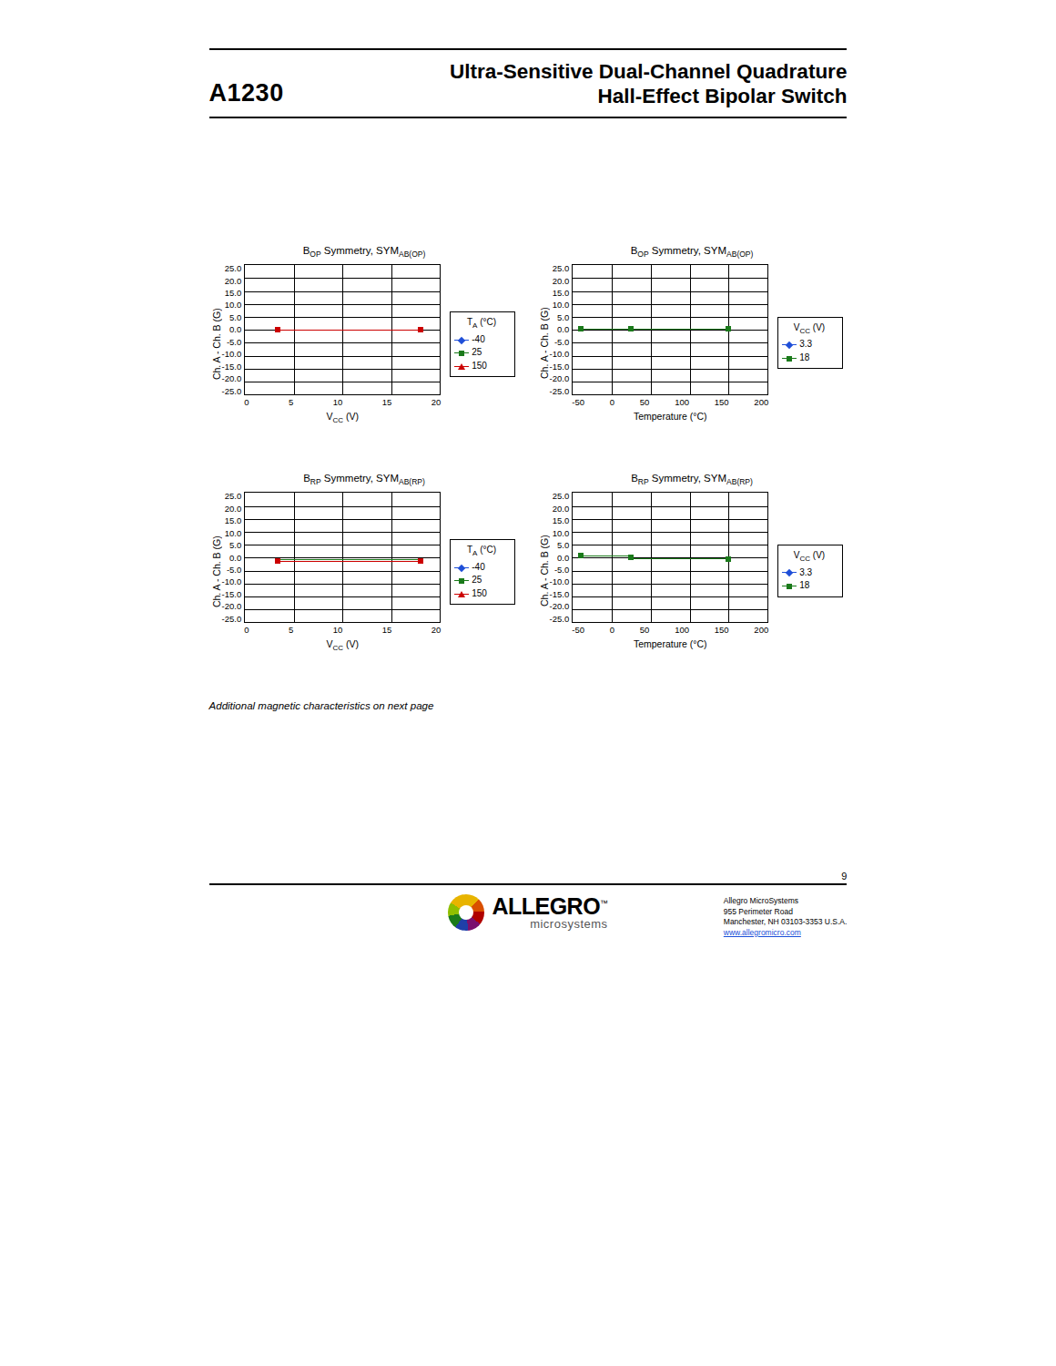A1230
Ultra-Sensitive Dual-Channel Quadrature
Hall-Effect Bipolar Switch
BOP Symmetry, SYMAB(OP)
Ch. A - Ch. B (G)
25.020.015.010.05.00.0-5.0-10.0-15.0-20.0-25.0
05101520
VCC (V)
TA (°C)
-40
25
150
BOP Symmetry, SYMAB(OP)
Ch. A - Ch. B (G)
25.020.015.010.05.00.0-5.0-10.0-15.0-20.0-25.0
-50050100150200
Temperature (°C)
VCC (V)
3.3
18
BRP Symmetry, SYMAB(RP)
Ch. A - Ch. B (G)
25.020.015.010.05.00.0-5.0-10.0-15.0-20.0-25.0
05101520
VCC (V)
TA (°C)
-40
25
150
BRP Symmetry, SYMAB(RP)
Ch. A - Ch. B (G)
25.020.015.010.05.00.0-5.0-10.0-15.0-20.0-25.0
-50050100150200
Temperature (°C)
VCC (V)
3.3
18
Additional magnetic characteristics on next page
9
ALLEGRO™
microsystems
Allegro MicroSystems
955 Perimeter Road
Manchester, NH 03103-3353 U.S.A.
www.allegromicro.com